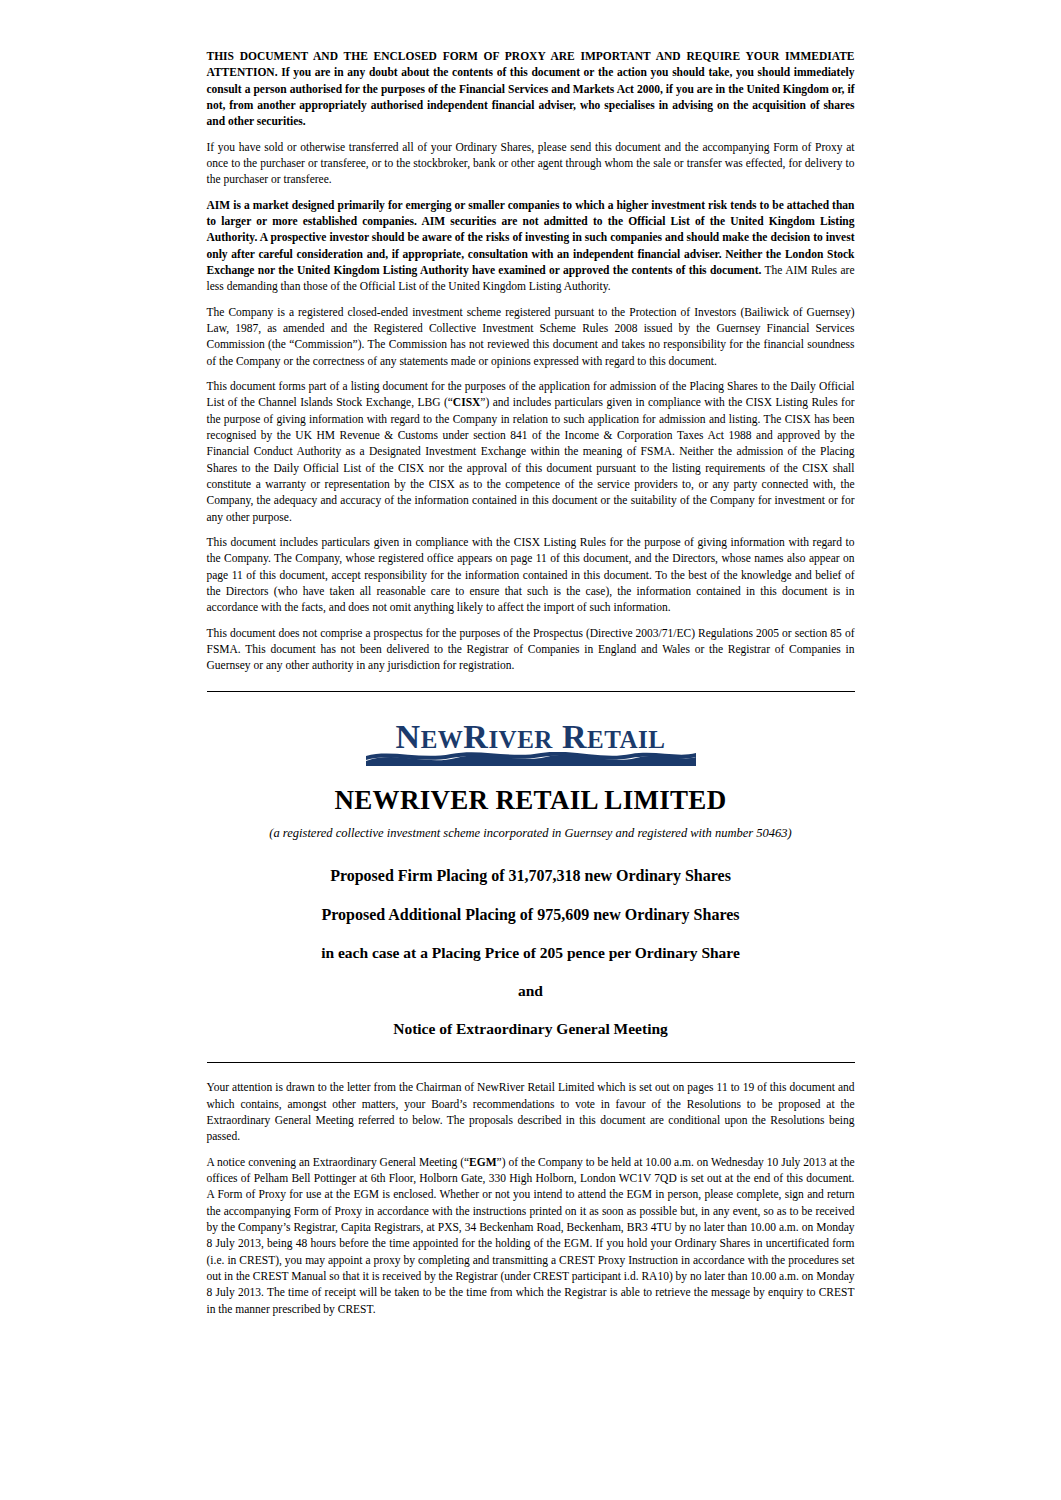THIS DOCUMENT AND THE ENCLOSED FORM OF PROXY ARE IMPORTANT AND REQUIRE YOUR IMMEDIATE ATTENTION. If you are in any doubt about the contents of this document or the action you should take, you should immediately consult a person authorised for the purposes of the Financial Services and Markets Act 2000, if you are in the United Kingdom or, if not, from another appropriately authorised independent financial adviser, who specialises in advising on the acquisition of shares and other securities.
If you have sold or otherwise transferred all of your Ordinary Shares, please send this document and the accompanying Form of Proxy at once to the purchaser or transferee, or to the stockbroker, bank or other agent through whom the sale or transfer was effected, for delivery to the purchaser or transferee.
AIM is a market designed primarily for emerging or smaller companies to which a higher investment risk tends to be attached than to larger or more established companies. AIM securities are not admitted to the Official List of the United Kingdom Listing Authority. A prospective investor should be aware of the risks of investing in such companies and should make the decision to invest only after careful consideration and, if appropriate, consultation with an independent financial adviser. Neither the London Stock Exchange nor the United Kingdom Listing Authority have examined or approved the contents of this document. The AIM Rules are less demanding than those of the Official List of the United Kingdom Listing Authority.
The Company is a registered closed-ended investment scheme registered pursuant to the Protection of Investors (Bailiwick of Guernsey) Law, 1987, as amended and the Registered Collective Investment Scheme Rules 2008 issued by the Guernsey Financial Services Commission (the “Commission”). The Commission has not reviewed this document and takes no responsibility for the financial soundness of the Company or the correctness of any statements made or opinions expressed with regard to this document.
This document forms part of a listing document for the purposes of the application for admission of the Placing Shares to the Daily Official List of the Channel Islands Stock Exchange, LBG (“CISX”) and includes particulars given in compliance with the CISX Listing Rules for the purpose of giving information with regard to the Company in relation to such application for admission and listing. The CISX has been recognised by the UK HM Revenue & Customs under section 841 of the Income & Corporation Taxes Act 1988 and approved by the Financial Conduct Authority as a Designated Investment Exchange within the meaning of FSMA. Neither the admission of the Placing Shares to the Daily Official List of the CISX nor the approval of this document pursuant to the listing requirements of the CISX shall constitute a warranty or representation by the CISX as to the competence of the service providers to, or any party connected with, the Company, the adequacy and accuracy of the information contained in this document or the suitability of the Company for investment or for any other purpose.
This document includes particulars given in compliance with the CISX Listing Rules for the purpose of giving information with regard to the Company. The Company, whose registered office appears on page 11 of this document, and the Directors, whose names also appear on page 11 of this document, accept responsibility for the information contained in this document. To the best of the knowledge and belief of the Directors (who have taken all reasonable care to ensure that such is the case), the information contained in this document is in accordance with the facts, and does not omit anything likely to affect the import of such information.
This document does not comprise a prospectus for the purposes of the Prospectus (Directive 2003/71/EC) Regulations 2005 or section 85 of FSMA. This document has not been delivered to the Registrar of Companies in England and Wales or the Registrar of Companies in Guernsey or any other authority in any jurisdiction for registration.
NEWRIVER RETAIL
NEWRIVER RETAIL LIMITED
(a registered collective investment scheme incorporated in Guernsey and registered with number 50463)
Proposed Firm Placing of 31,707,318 new Ordinary Shares
Proposed Additional Placing of 975,609 new Ordinary Shares
in each case at a Placing Price of 205 pence per Ordinary Share
and
Notice of Extraordinary General Meeting
Your attention is drawn to the letter from the Chairman of NewRiver Retail Limited which is set out on pages 11 to 19 of this document and which contains, amongst other matters, your Board’s recommendations to vote in favour of the Resolutions to be proposed at the Extraordinary General Meeting referred to below. The proposals described in this document are conditional upon the Resolutions being passed.
A notice convening an Extraordinary General Meeting (“EGM”) of the Company to be held at 10.00 a.m. on Wednesday 10 July 2013 at the offices of Pelham Bell Pottinger at 6th Floor, Holborn Gate, 330 High Holborn, London WC1V 7QD is set out at the end of this document. A Form of Proxy for use at the EGM is enclosed. Whether or not you intend to attend the EGM in person, please complete, sign and return the accompanying Form of Proxy in accordance with the instructions printed on it as soon as possible but, in any event, so as to be received by the Company’s Registrar, Capita Registrars, at PXS, 34 Beckenham Road, Beckenham, BR3 4TU by no later than 10.00 a.m. on Monday 8 July 2013, being 48 hours before the time appointed for the holding of the EGM. If you hold your Ordinary Shares in uncertificated form (i.e. in CREST), you may appoint a proxy by completing and transmitting a CREST Proxy Instruction in accordance with the procedures set out in the CREST Manual so that it is received by the Registrar (under CREST participant i.d. RA10) by no later than 10.00 a.m. on Monday 8 July 2013. The time of receipt will be taken to be the time from which the Registrar is able to retrieve the message by enquiry to CREST in the manner prescribed by CREST.